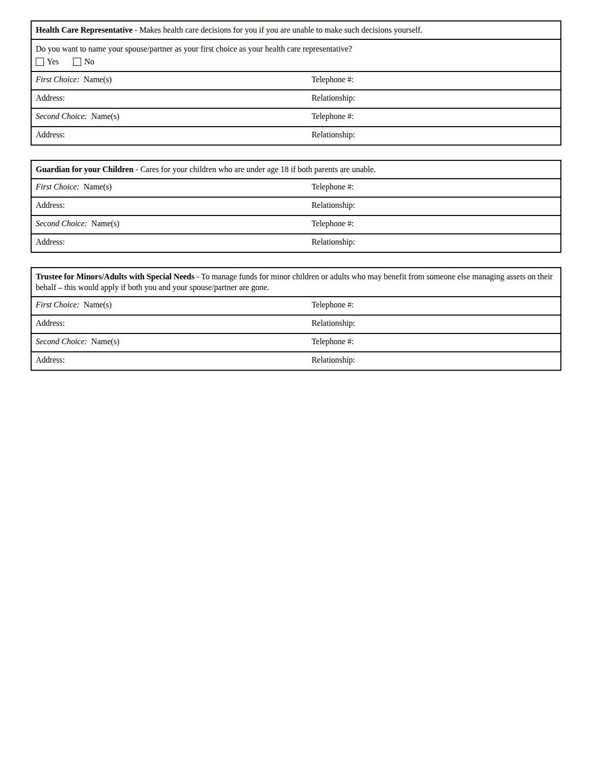Health Care Representative - Makes health care decisions for you if you are unable to make such decisions yourself.
Do you want to name your spouse/partner as your first choice as your health care representative?
Yes No
First Choice: Name(s)
Telephone #:
Address:
Relationship:
Second Choice: Name(s)
Telephone #:
Address:
Relationship:
Guardian for your Children - Cares for your children who are under age 18 if both parents are unable.
First Choice: Name(s)
Telephone #:
Address:
Relationship:
Second Choice: Name(s)
Telephone #:
Address:
Relationship:
Trustee for Minors/Adults with Special Needs - To manage funds for minor children or adults who may benefit from someone else managing assets on their behalf – this would apply if both you and your spouse/partner are gone.
First Choice: Name(s)
Telephone #:
Address:
Relationship:
Second Choice: Name(s)
Telephone #:
Address:
Relationship: